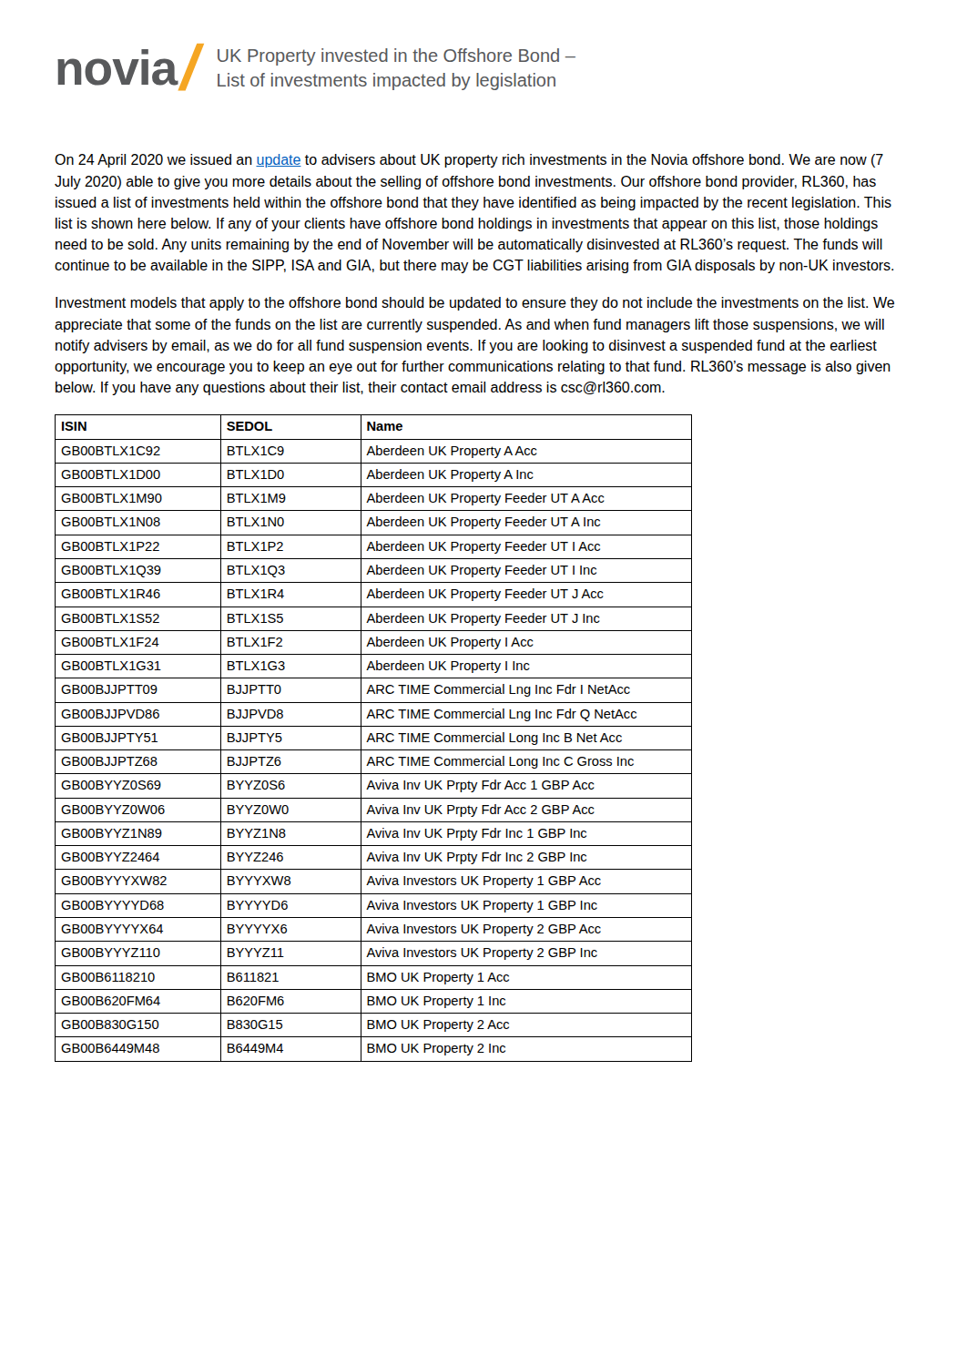novia/
UK Property invested in the Offshore Bond –
List of investments impacted by legislation
On 24 April 2020 we issued an update to advisers about UK property rich investments in the Novia offshore bond. We are now (7 July 2020) able to give you more details about the selling of offshore bond investments. Our offshore bond provider, RL360, has issued a list of investments held within the offshore bond that they have identified as being impacted by the recent legislation. This list is shown here below. If any of your clients have offshore bond holdings in investments that appear on this list, those holdings need to be sold. Any units remaining by the end of November will be automatically disinvested at RL360’s request. The funds will continue to be available in the SIPP, ISA and GIA, but there may be CGT liabilities arising from GIA disposals by non-UK investors.
Investment models that apply to the offshore bond should be updated to ensure they do not include the investments on the list. We appreciate that some of the funds on the list are currently suspended. As and when fund managers lift those suspensions, we will notify advisers by email, as we do for all fund suspension events. If you are looking to disinvest a suspended fund at the earliest opportunity, we encourage you to keep an eye out for further communications relating to that fund. RL360’s message is also given below. If you have any questions about their list, their contact email address is csc@rl360.com.
| ISIN | SEDOL | Name |
| --- | --- | --- |
| GB00BTLX1C92 | BTLX1C9 | Aberdeen UK Property A Acc |
| GB00BTLX1D00 | BTLX1D0 | Aberdeen UK Property A Inc |
| GB00BTLX1M90 | BTLX1M9 | Aberdeen UK Property Feeder UT A Acc |
| GB00BTLX1N08 | BTLX1N0 | Aberdeen UK Property Feeder UT A Inc |
| GB00BTLX1P22 | BTLX1P2 | Aberdeen UK Property Feeder UT I Acc |
| GB00BTLX1Q39 | BTLX1Q3 | Aberdeen UK Property Feeder UT I Inc |
| GB00BTLX1R46 | BTLX1R4 | Aberdeen UK Property Feeder UT J Acc |
| GB00BTLX1S52 | BTLX1S5 | Aberdeen UK Property Feeder UT J Inc |
| GB00BTLX1F24 | BTLX1F2 | Aberdeen UK Property I Acc |
| GB00BTLX1G31 | BTLX1G3 | Aberdeen UK Property I Inc |
| GB00BJJPTT09 | BJJPTT0 | ARC TIME Commercial Lng Inc Fdr I NetAcc |
| GB00BJJPVD86 | BJJPVD8 | ARC TIME Commercial Lng Inc Fdr Q NetAcc |
| GB00BJJPTY51 | BJJPTY5 | ARC TIME Commercial Long Inc B Net Acc |
| GB00BJJPTZ68 | BJJPTZ6 | ARC TIME Commercial Long Inc C Gross Inc |
| GB00BYYZ0S69 | BYYZ0S6 | Aviva Inv UK Prpty Fdr Acc 1 GBP Acc |
| GB00BYYZ0W06 | BYYZ0W0 | Aviva Inv UK Prpty Fdr Acc 2 GBP Acc |
| GB00BYYZ1N89 | BYYZ1N8 | Aviva Inv UK Prpty Fdr Inc 1 GBP Inc |
| GB00BYYZ2464 | BYYZ246 | Aviva Inv UK Prpty Fdr Inc 2 GBP Inc |
| GB00BYYYXW82 | BYYYXW8 | Aviva Investors UK Property 1 GBP Acc |
| GB00BYYYYD68 | BYYYYD6 | Aviva Investors UK Property 1 GBP Inc |
| GB00BYYYYX64 | BYYYYX6 | Aviva Investors UK Property 2 GBP Acc |
| GB00BYYYZ110 | BYYYZ11 | Aviva Investors UK Property 2 GBP Inc |
| GB00B6118210 | B611821 | BMO UK Property 1 Acc |
| GB00B620FM64 | B620FM6 | BMO UK Property 1 Inc |
| GB00B830G150 | B830G15 | BMO UK Property 2 Acc |
| GB00B6449M48 | B6449M4 | BMO UK Property 2 Inc |